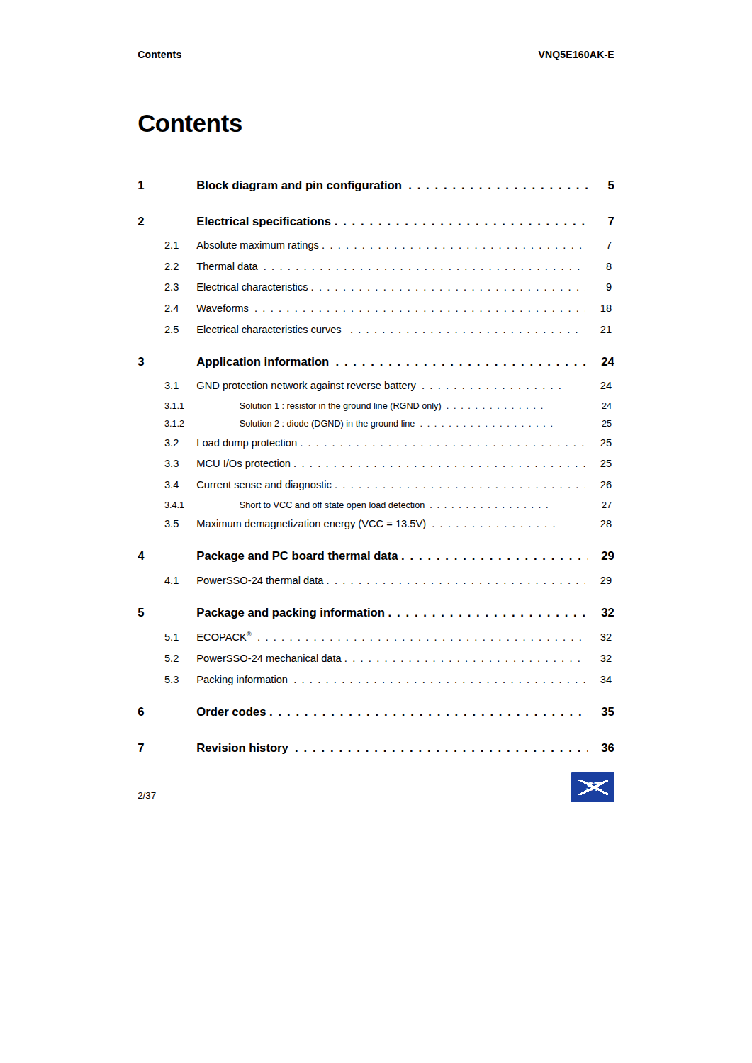Contents
VNQ5E160AK-E
Contents
1
Block diagram and pin configuration . . . . . . . . . . . . . . . . . . . . . . . . . . .
5
2
Electrical specifications . . . . . . . . . . . . . . . . . . . . . . . . . . . . . . . . . . . .
7
2.1
Absolute maximum ratings . . . . . . . . . . . . . . . . . . . . . . . . . . . . . . . . . . . .
7
2.2
Thermal data . . . . . . . . . . . . . . . . . . . . . . . . . . . . . . . . . . . . . . . . . . . . . .
8
2.3
Electrical characteristics . . . . . . . . . . . . . . . . . . . . . . . . . . . . . . . . . . . . . .
9
2.4
Waveforms . . . . . . . . . . . . . . . . . . . . . . . . . . . . . . . . . . . . . . . . . . . . . . .
18
2.5
Electrical characteristics curves . . . . . . . . . . . . . . . . . . . . . . . . . . . . .
21
3
Application information . . . . . . . . . . . . . . . . . . . . . . . . . . . . . . . . . . . .
24
3.1
GND protection network against reverse battery . . . . . . . . . . . . . . . . . .
24
3.1.1
Solution 1 : resistor in the ground line (RGND only) . . . . . . . . . . . . . .
24
3.1.2
Solution 2 : diode (DGND) in the ground line . . . . . . . . . . . . . . . . . . .
25
3.2
Load dump protection . . . . . . . . . . . . . . . . . . . . . . . . . . . . . . . . . . . . . . . .
25
3.3
MCU I/Os protection . . . . . . . . . . . . . . . . . . . . . . . . . . . . . . . . . . . . . . . . .
25
3.4
Current sense and diagnostic . . . . . . . . . . . . . . . . . . . . . . . . . . . . . . . . . .
26
3.4.1
Short to VCC and off state open load detection . . . . . . . . . . . . . . . . .
27
3.5
Maximum demagnetization energy (VCC = 13.5V) . . . . . . . . . . . . . . . .
28
4
Package and PC board thermal data . . . . . . . . . . . . . . . . . . . . . . . . . . .
29
4.1
PowerSSO-24 thermal data . . . . . . . . . . . . . . . . . . . . . . . . . . . . . . . . . . .
29
5
Package and packing information . . . . . . . . . . . . . . . . . . . . . . . . . . . . .
32
5.1
ECOPACK® . . . . . . . . . . . . . . . . . . . . . . . . . . . . . . . . . . . . . . . . . . . . . .
32
5.2
PowerSSO-24 mechanical data . . . . . . . . . . . . . . . . . . . . . . . . . . . . . . . .
32
5.3
Packing information . . . . . . . . . . . . . . . . . . . . . . . . . . . . . . . . . . . . . . . .
34
6
Order codes . . . . . . . . . . . . . . . . . . . . . . . . . . . . . . . . . . . . . . . . . . . . . . .
35
7
Revision history . . . . . . . . . . . . . . . . . . . . . . . . . . . . . . . . . . . . . . . . .
36
2/37
ST